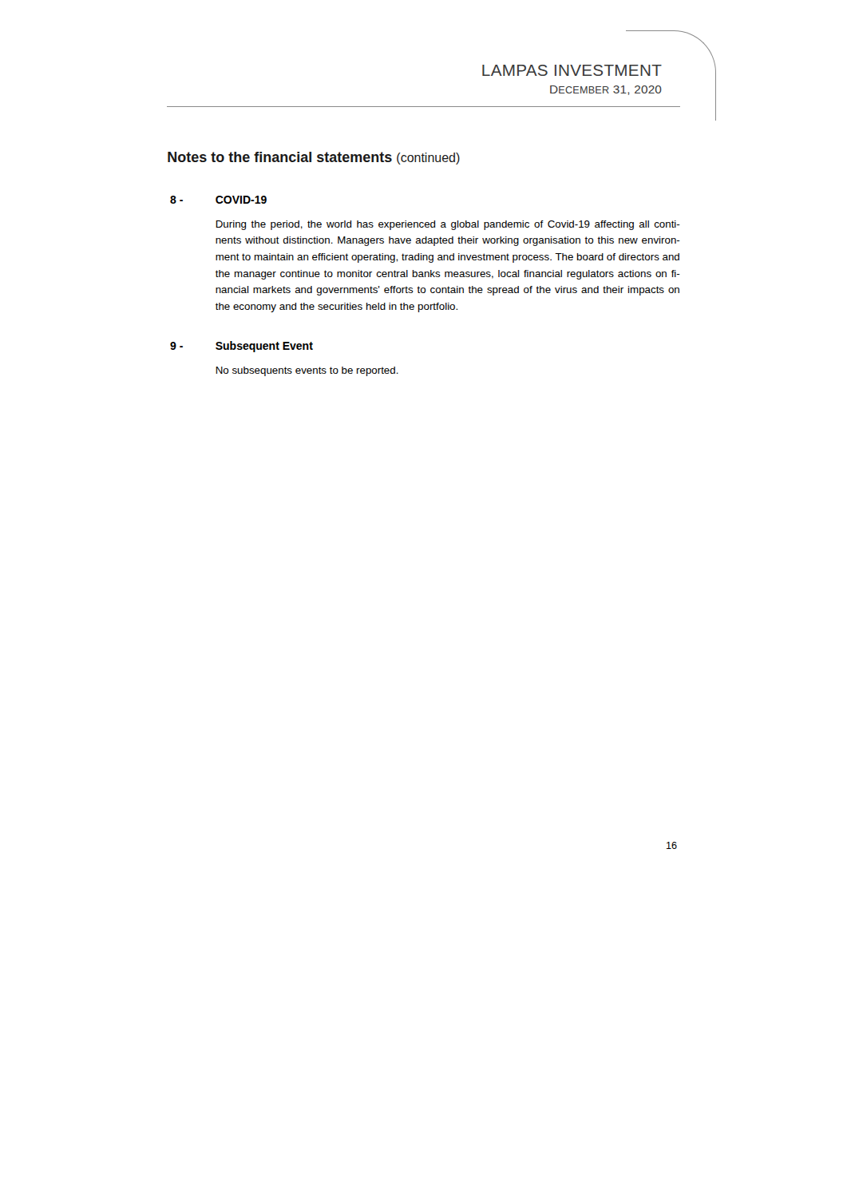LAMPAS INVESTMENT
DECEMBER 31, 2020
Notes to the financial statements (continued)
8 -
COVID-19
During the period, the world has experienced a global pandemic of Covid-19 affecting all continents without distinction. Managers have adapted their working organisation to this new environment to maintain an efficient operating, trading and investment process. The board of directors and the manager continue to monitor central banks measures, local financial regulators actions on financial markets and governments' efforts to contain the spread of the virus and their impacts on the economy and the securities held in the portfolio.
9 -
Subsequent Event
No subsequents events to be reported.
16